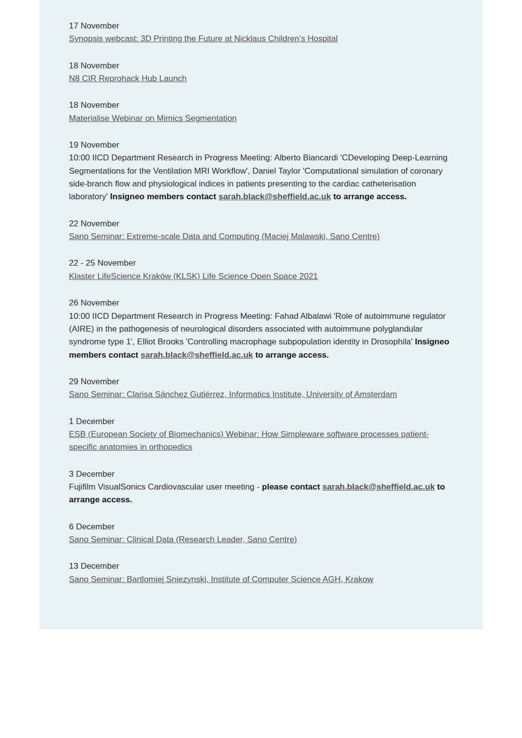17 November Synopsis webcast: 3D Printing the Future at Nicklaus Children’s Hospital
18 November N8 CIR Reprohack Hub Launch
18 November Materialise Webinar on Mimics Segmentation
19 November 10:00 IICD Department Research in Progress Meeting: Alberto Biancardi 'CDeveloping Deep-Learning Segmentations for the Ventilation MRI Workflow', Daniel Taylor 'Computational simulation of coronary side-branch flow and physiological indices in patients presenting to the cardiac catheterisation laboratory' Insigneo members contact sarah.black@sheffield.ac.uk to arrange access.
22 November Sano Seminar: Extreme-scale Data and Computing (Maciej Malawski, Sano Centre)
22 - 25 November Klaster LifeScience Kraków (KLSK) Life Science Open Space 2021
26 November 10:00 IICD Department Research in Progress Meeting: Fahad Albalawi 'Role of autoimmune regulator (AIRE) in the pathogenesis of neurological disorders associated with autoimmune polyglandular syndrome type 1', Elliot Brooks 'Controlling macrophage subpopulation identity in Drosophila' Insigneo members contact sarah.black@sheffield.ac.uk to arrange access.
29 November Sano Seminar: Clarisa Sánchez Gutiérrez, Informatics Institute, University of Amsterdam
1 December ESB (European Society of Biomechanics) Webinar: How Simpleware software processes patient-specific anatomies in orthopedics
3 December Fujifilm VisualSonics Cardiovascular user meeting - please contact sarah.black@sheffield.ac.uk to arrange access.
6 December Sano Seminar: Clinical Data (Research Leader, Sano Centre)
13 December Sano Seminar: Bartlomiej Sniezynski, Institute of Computer Science AGH, Krakow